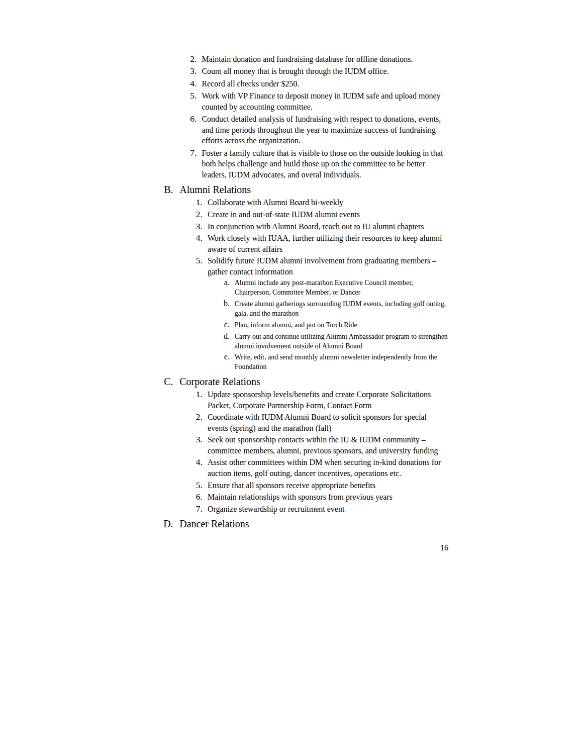Maintain donation and fundraising database for offline donations.
Count all money that is brought through the IUDM office.
Record all checks under $250.
Work with VP Finance to deposit money in IUDM safe and upload money counted by accounting committee.
Conduct detailed analysis of fundraising with respect to donations, events, and time periods throughout the year to maximize success of fundraising efforts across the organization.
Foster a family culture that is visible to those on the outside looking in that both helps challenge and build those up on the committee to be better leaders, IUDM advocates, and overal individuals.
Alumni Relations
Collaborate with Alumni Board bi-weekly
Create in and out-of-state IUDM alumni events
In conjunction with Alumni Board, reach out to IU alumni chapters
Work closely with IUAA, further utilizing their resources to keep alumni aware of current affairs
Solidify future IUDM alumni involvement from graduating members – gather contact information
Alumni include any post-marathon Executive Council member, Chairperson, Committee Member, or Dancer
Create alumni gatherings surrounding IUDM events, including golf outing, gala, and the marathon
Plan, inform alumni, and put on Torch Ride
Carry out and continue utilizing Alumni Ambassador program to strengthen alumni involvement outside of Alumni Board
Write, edit, and send monthly alumni newsletter independently from the Foundation
Corporate Relations
Update sponsorship levels/benefits and create Corporate Solicitations Packet, Corporate Partnership Form, Contact Form
Coordinate with IUDM Alumni Board to solicit sponsors for special events (spring) and the marathon (fall)
Seek out sponsorship contacts within the IU & IUDM community – committee members, alumni, previous sponsors, and university funding
Assist other committees within DM when securing in-kind donations for auction items, golf outing, dancer incentives, operations etc.
Ensure that all sponsors receive appropriate benefits
Maintain relationships with sponsors from previous years
Organize stewardship or recruitment event
Dancer Relations
16